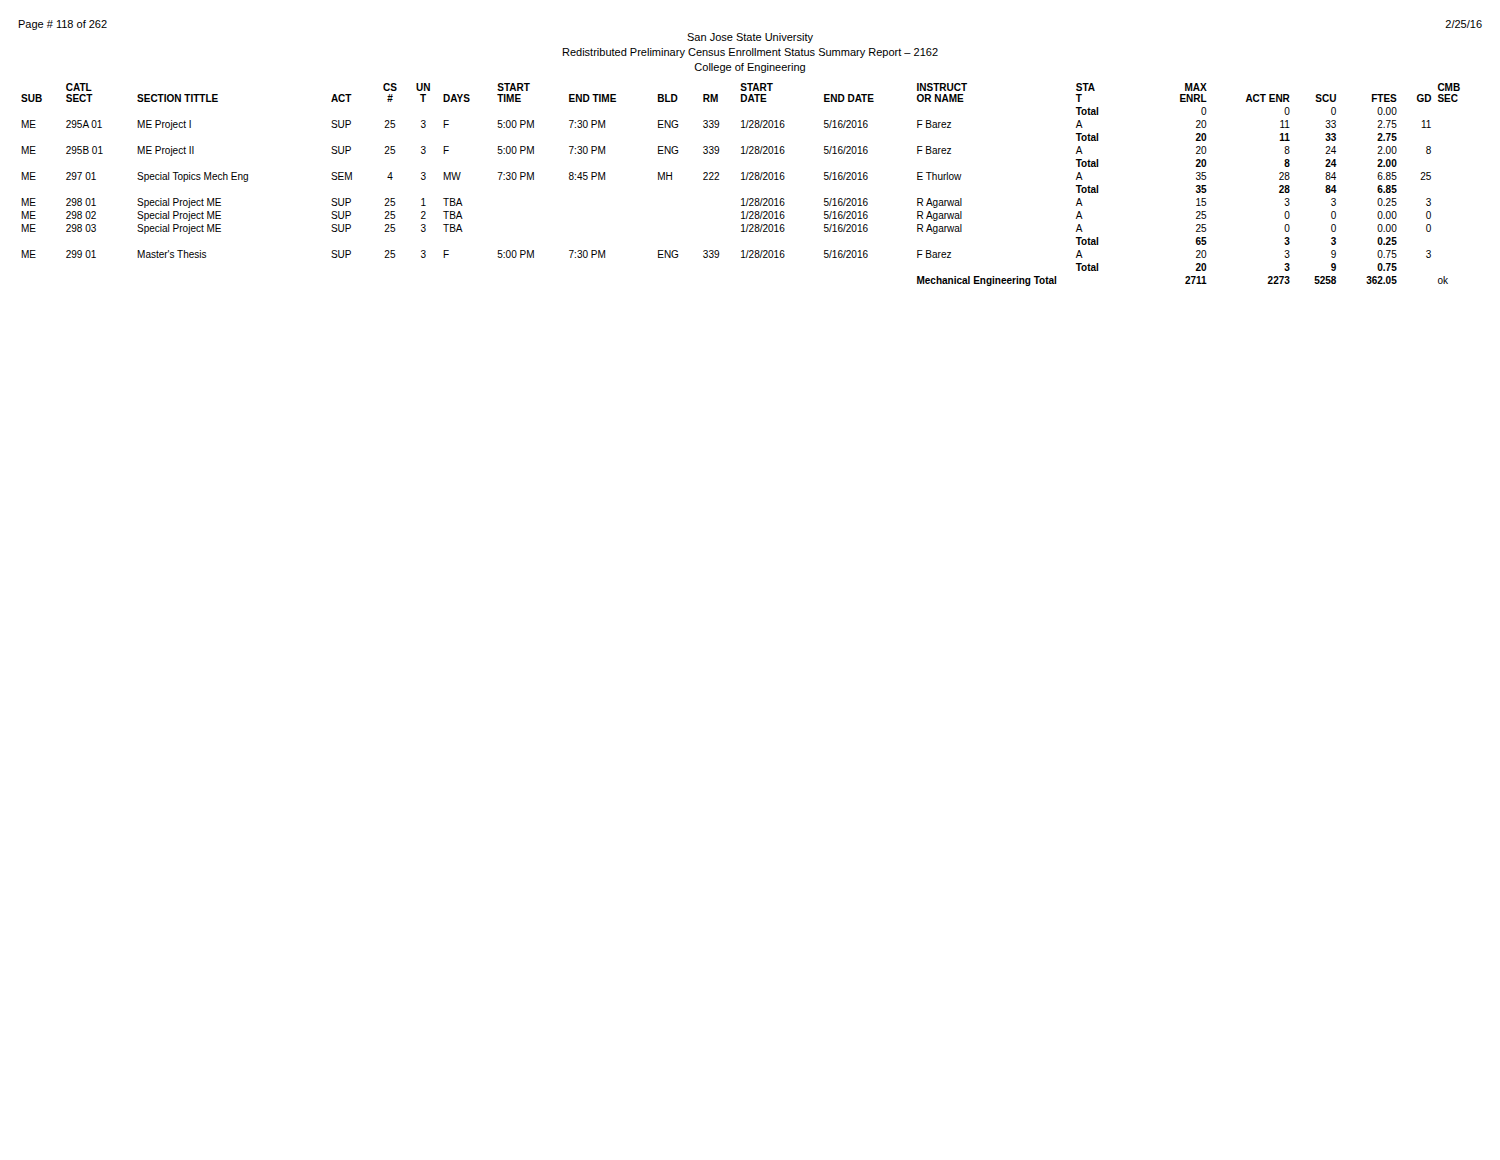Page # 118 of 262
2/25/16
San Jose State University
Redistributed Preliminary Census Enrollment Status Summary Report – 2162
College of Engineering
| SUB | CATL SECT | SECTION TITTLE | ACT | CS # | UN T | DAYS | START TIME | END TIME | BLD | RM | START DATE | END DATE | INSTRUCT OR NAME | STA T | MAX ENRL | ACT ENR | SCU | FTES | GD | CMB SEC |
| --- | --- | --- | --- | --- | --- | --- | --- | --- | --- | --- | --- | --- | --- | --- | --- | --- | --- | --- | --- | --- |
| | Total | 0 | 0 | 0 | 0.00 | | |
| ME | 295A 01 | ME Project I | SUP | 25 | 3 | F | 5:00 PM | 7:30 PM | ENG | 339 | 1/28/2016 | 5/16/2016 | F Barez | A | 20 | 11 | 33 | 2.75 | 11 | |
| | Total | 20 | 11 | 33 | 2.75 | | |
| ME | 295B 01 | ME Project II | SUP | 25 | 3 | F | 5:00 PM | 7:30 PM | ENG | 339 | 1/28/2016 | 5/16/2016 | F Barez | A | 20 | 8 | 24 | 2.00 | 8 | |
| | Total | 20 | 8 | 24 | 2.00 | | |
| ME | 297 01 | Special Topics Mech Eng | SEM | 4 | 3 | MW | 7:30 PM | 8:45 PM | MH | 222 | 1/28/2016 | 5/16/2016 | E Thurlow | A | 35 | 28 | 84 | 6.85 | 25 | |
| | Total | 35 | 28 | 84 | 6.85 | | |
| ME | 298 01 | Special Project ME | SUP | 25 | 1 | TBA | | | | | 1/28/2016 | 5/16/2016 | R Agarwal | A | 15 | 3 | 3 | 0.25 | 3 | |
| ME | 298 02 | Special Project ME | SUP | 25 | 2 | TBA | | | | | 1/28/2016 | 5/16/2016 | R Agarwal | A | 25 | 0 | 0 | 0.00 | 0 | |
| ME | 298 03 | Special Project ME | SUP | 25 | 3 | TBA | | | | | 1/28/2016 | 5/16/2016 | R Agarwal | A | 25 | 0 | 0 | 0.00 | 0 | |
| | Total | 65 | 3 | 3 | 0.25 | | |
| ME | 299 01 | Master's Thesis | SUP | 25 | 3 | F | 5:00 PM | 7:30 PM | ENG | 339 | 1/28/2016 | 5/16/2016 | F Barez | A | 20 | 3 | 9 | 0.75 | 3 | |
| | Total | 20 | 3 | 9 | 0.75 | | |
| | Mechanical Engineering Total | 2711 | 2273 | 5258 | 362.05 | | ok |